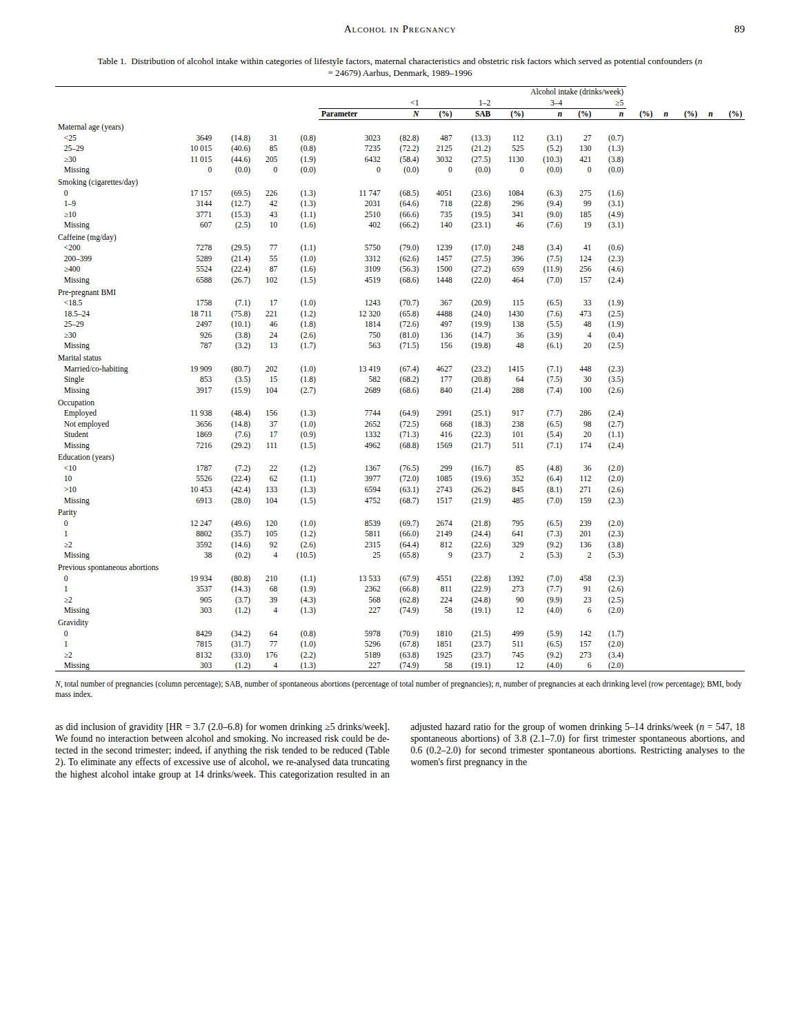Alcohol in Pregnancy 89
Table 1. Distribution of alcohol intake within categories of lifestyle factors, maternal characteristics and obstetric risk factors which served as potential confounders (n = 24679) Aarhus, Denmark, 1989–1996
| | | | | | Alcohol intake (drinks/week) |
| --- | --- | --- | --- | --- | --- |
| <1 | 1–2 | 3–4 | ≥5 |
| Parameter | N | (%) | SAB | (%) | n | (%) | n | (%) | n | (%) | n | (%) |
| Maternal age (years) |
| <25 | 3649 | (14.8) | 31 | (0.8) | 3023 | (82.8) | 487 | (13.3) | 112 | (3.1) | 27 | (0.7) |
| 25–29 | 10 015 | (40.6) | 85 | (0.8) | 7235 | (72.2) | 2125 | (21.2) | 525 | (5.2) | 130 | (1.3) |
| ≥30 | 11 015 | (44.6) | 205 | (1.9) | 6432 | (58.4) | 3032 | (27.5) | 1130 | (10.3) | 421 | (3.8) |
| Missing | 0 | (0.0) | 0 | (0.0) | 0 | (0.0) | 0 | (0.0) | 0 | (0.0) | 0 | (0.0) |
| Smoking (cigarettes/day) |
| 0 | 17 157 | (69.5) | 226 | (1.3) | 11 747 | (68.5) | 4051 | (23.6) | 1084 | (6.3) | 275 | (1.6) |
| 1–9 | 3144 | (12.7) | 42 | (1.3) | 2031 | (64.6) | 718 | (22.8) | 296 | (9.4) | 99 | (3.1) |
| ≥10 | 3771 | (15.3) | 43 | (1.1) | 2510 | (66.6) | 735 | (19.5) | 341 | (9.0) | 185 | (4.9) |
| Missing | 607 | (2.5) | 10 | (1.6) | 402 | (66.2) | 140 | (23.1) | 46 | (7.6) | 19 | (3.1) |
| Caffeine (mg/day) |
| <200 | 7278 | (29.5) | 77 | (1.1) | 5750 | (79.0) | 1239 | (17.0) | 248 | (3.4) | 41 | (0.6) |
| 200–399 | 5289 | (21.4) | 55 | (1.0) | 3312 | (62.6) | 1457 | (27.5) | 396 | (7.5) | 124 | (2.3) |
| ≥400 | 5524 | (22.4) | 87 | (1.6) | 3109 | (56.3) | 1500 | (27.2) | 659 | (11.9) | 256 | (4.6) |
| Missing | 6588 | (26.7) | 102 | (1.5) | 4519 | (68.6) | 1448 | (22.0) | 464 | (7.0) | 157 | (2.4) |
| Pre-pregnant BMI |
| <18.5 | 1758 | (7.1) | 17 | (1.0) | 1243 | (70.7) | 367 | (20.9) | 115 | (6.5) | 33 | (1.9) |
| 18.5–24 | 18 711 | (75.8) | 221 | (1.2) | 12 320 | (65.8) | 4488 | (24.0) | 1430 | (7.6) | 473 | (2.5) |
| 25–29 | 2497 | (10.1) | 46 | (1.8) | 1814 | (72.6) | 497 | (19.9) | 138 | (5.5) | 48 | (1.9) |
| ≥30 | 926 | (3.8) | 24 | (2.6) | 750 | (81.0) | 136 | (14.7) | 36 | (3.9) | 4 | (0.4) |
| Missing | 787 | (3.2) | 13 | (1.7) | 563 | (71.5) | 156 | (19.8) | 48 | (6.1) | 20 | (2.5) |
| Marital status |
| Married/co-habiting | 19 909 | (80.7) | 202 | (1.0) | 13 419 | (67.4) | 4627 | (23.2) | 1415 | (7.1) | 448 | (2.3) |
| Single | 853 | (3.5) | 15 | (1.8) | 582 | (68.2) | 177 | (20.8) | 64 | (7.5) | 30 | (3.5) |
| Missing | 3917 | (15.9) | 104 | (2.7) | 2689 | (68.6) | 840 | (21.4) | 288 | (7.4) | 100 | (2.6) |
| Occupation |
| Employed | 11 938 | (48.4) | 156 | (1.3) | 7744 | (64.9) | 2991 | (25.1) | 917 | (7.7) | 286 | (2.4) |
| Not employed | 3656 | (14.8) | 37 | (1.0) | 2652 | (72.5) | 668 | (18.3) | 238 | (6.5) | 98 | (2.7) |
| Student | 1869 | (7.6) | 17 | (0.9) | 1332 | (71.3) | 416 | (22.3) | 101 | (5.4) | 20 | (1.1) |
| Missing | 7216 | (29.2) | 111 | (1.5) | 4962 | (68.8) | 1569 | (21.7) | 511 | (7.1) | 174 | (2.4) |
| Education (years) |
| <10 | 1787 | (7.2) | 22 | (1.2) | 1367 | (76.5) | 299 | (16.7) | 85 | (4.8) | 36 | (2.0) |
| 10 | 5526 | (22.4) | 62 | (1.1) | 3977 | (72.0) | 1085 | (19.6) | 352 | (6.4) | 112 | (2.0) |
| >10 | 10 453 | (42.4) | 133 | (1.3) | 6594 | (63.1) | 2743 | (26.2) | 845 | (8.1) | 271 | (2.6) |
| Missing | 6913 | (28.0) | 104 | (1.5) | 4752 | (68.7) | 1517 | (21.9) | 485 | (7.0) | 159 | (2.3) |
| Parity |
| 0 | 12 247 | (49.6) | 120 | (1.0) | 8539 | (69.7) | 2674 | (21.8) | 795 | (6.5) | 239 | (2.0) |
| 1 | 8802 | (35.7) | 105 | (1.2) | 5811 | (66.0) | 2149 | (24.4) | 641 | (7.3) | 201 | (2.3) |
| ≥2 | 3592 | (14.6) | 92 | (2.6) | 2315 | (64.4) | 812 | (22.6) | 329 | (9.2) | 136 | (3.8) |
| Missing | 38 | (0.2) | 4 | (10.5) | 25 | (65.8) | 9 | (23.7) | 2 | (5.3) | 2 | (5.3) |
| Previous spontaneous abortions |
| 0 | 19 934 | (80.8) | 210 | (1.1) | 13 533 | (67.9) | 4551 | (22.8) | 1392 | (7.0) | 458 | (2.3) |
| 1 | 3537 | (14.3) | 68 | (1.9) | 2362 | (66.8) | 811 | (22.9) | 273 | (7.7) | 91 | (2.6) |
| ≥2 | 905 | (3.7) | 39 | (4.3) | 568 | (62.8) | 224 | (24.8) | 90 | (9.9) | 23 | (2.5) |
| Missing | 303 | (1.2) | 4 | (1.3) | 227 | (74.9) | 58 | (19.1) | 12 | (4.0) | 6 | (2.0) |
| Gravidity |
| 0 | 8429 | (34.2) | 64 | (0.8) | 5978 | (70.9) | 1810 | (21.5) | 499 | (5.9) | 142 | (1.7) |
| 1 | 7815 | (31.7) | 77 | (1.0) | 5296 | (67.8) | 1851 | (23.7) | 511 | (6.5) | 157 | (2.0) |
| ≥2 | 8132 | (33.0) | 176 | (2.2) | 5189 | (63.8) | 1925 | (23.7) | 745 | (9.2) | 273 | (3.4) |
| Missing | 303 | (1.2) | 4 | (1.3) | 227 | (74.9) | 58 | (19.1) | 12 | (4.0) | 6 | (2.0) |
N, total number of pregnancies (column percentage); SAB, number of spontaneous abortions (percentage of total number of pregnancies); n, number of pregnancies at each drinking level (row percentage); BMI, body mass index.
as did inclusion of gravidity [HR = 3.7 (2.0–6.8) for women drinking ≥5 drinks/week]. We found no interaction between alcohol and smoking. No increased risk could be detected in the second trimester; indeed, if anything the risk tended to be reduced (Table 2). To eliminate any effects of excessive use of alcohol, we re-analysed data truncating the highest alcohol intake group at 14 drinks/week. This categorization resulted in an adjusted hazard ratio for the group of women drinking 5–14 drinks/week (n = 547, 18 spontaneous abortions) of 3.8 (2.1–7.0) for first trimester spontaneous abortions, and 0.6 (0.2–2.0) for second trimester spontaneous abortions. Restricting analyses to the women's first pregnancy in the